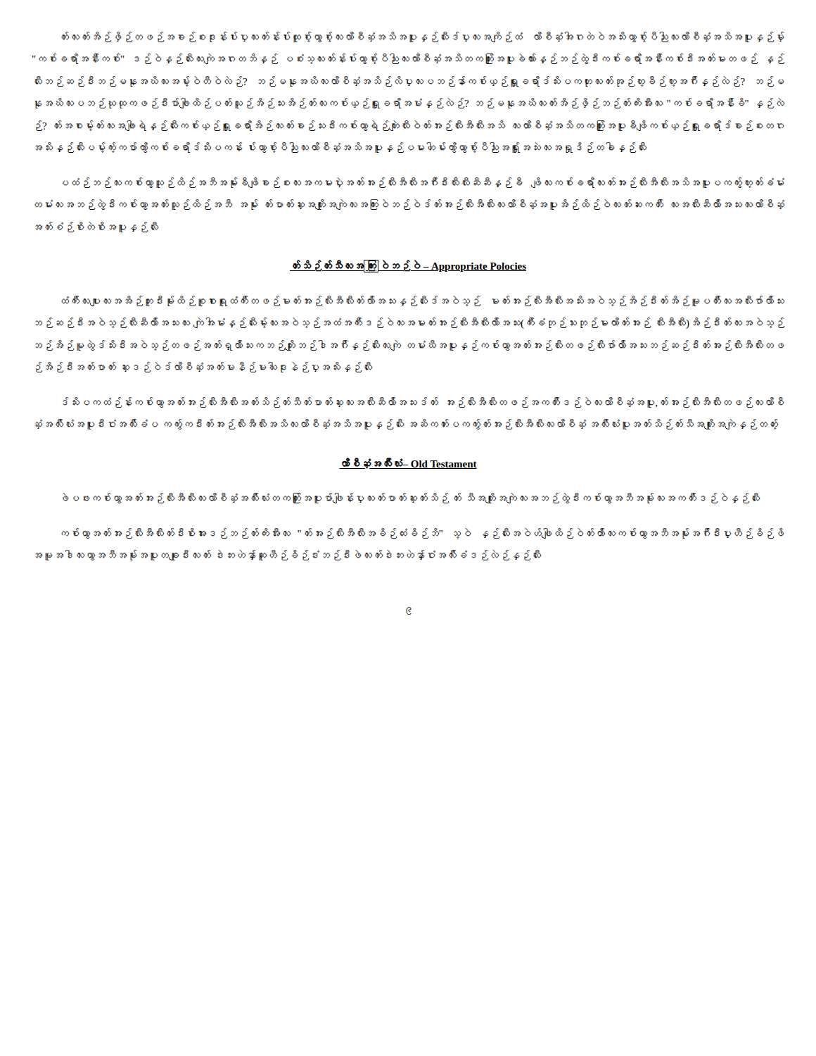တၢ်လၢတၢ်အိဉ်ဖှိဉ်တဖဉ်အခၢဉ်စးဒုးနၢ်ပၢၢ်ပှၤလၢတၢ်နၢ်ပၢၢ်ထူစ့ၢ်ယွာစ့ၢ်လၢလံာ်စီဆှံအသိအပူၤနှဉ်လီၤႉဒ်ပှၤလၢအကျိဉ်ထံ လံာ်စီဆှံအါဂၤတဲဝဲအသိးယွာစ့ၢ်ပီညါလၢလံာ်စီဆှံအသိအပူၤနှဉ်မှၢ် "ကစၢ်ခရံာ်အနီၢ်ကစၢ်" ဒဉ်ဝဲနှဉ်လီၤႉလၢကျဲအဂၤတဘိနှဉ် ပစံးသ့လၢတၢ်နၢ်ပၢၢ်ယွာစ့ၢ်ပီညါလၢလံာ်စီဆှံအသိတကတြူၢ်အပူၤခဲလၢာ်နှဉ်ဘဉ်ထွဲဒီးကစၢ်ခရံာ်အနီၢ်ကစၢ်ဒီးအတၢ်မၤတဖဉ် နှဉ်လီၤႉဘဉ်ဆဉ်ဒီးဘဉ်မနုၤအဃိလၢအမ့ၢ်ဝဲတီဝဲလဲဉ်? ဘဉ်မနုၤအဃိလၢလံာ်စီဆှံအသိဉ်လိပှၤလၢပဘဉ်နာ်ကစၢ်ယှဉ်ရှူးခရံာ်ဒ်သိးပကတုၤလၢတၢ်အုဉ်က့ၤခီဉ်က့ၤအဂီၢ်နှဉ်လဲဉ်? ဘဉ်မနုၤအဃိလၢပဘဉ်ဃုထုကဖဉ်ဒီးပာ်ဖျါထိဉ်ပတၢ်သူဉ်အိဉ်သးအိဉ်တၢ်လၢကစၢ်ယှဉ်ရှူးခရံာ်အမံၤနှဉ်လဲဉ်? ဘဉ်မနုၤအဃိလၢတၢ်အိဉ်ဖှိဉ်ဘဉ်တၢ်ကိးအီၤလၢ "ကစၢ်ခရံာ်အနီၢ်ခိ" နှဉ်လဲဉ်? တၢ်အစၢမ့ၢ်တၢ်လၢအဖျါရဲနှဉ်လီၤႉကစၢ်ယှဉ်ရှူးခရံာ်အိဉ်လၢတၢ်ခၢဉ်သးဒီးကစၢ်ယွာရဲဉ်ကျဲၤလီၤဝဲတၢ်အၢဉ်လီၤအီလီၤအသိ လၢလံာ်စီဆှံအသိတကတြူၢ်အပူၤခီဖျိကစၢ်ယှဉ်ရှူးခရံာ်ဒ်ခၢဉ်စးတဂၤအသိးနှဉ်လီၤႉပမ့ၢ်က့ၢ်ကပာ်ကွံာ်ကစၢ်ခရံာ်ဒ်သိးပကနၢ် ပၢၢ်ယွာစ့ၢ်ပီညါလၢလံာ်စီဆှံအသိအပူၤနှဉ်ပမၤဟါမၢ်ကွံာ်ယွာစ့ၢ်ပီညါအရှူၢ်အသဲးလၢအရှုဒိဉ်တခါနှဉ်လီၤႉ
ပထံဉ်ဘဉ်လၢကစၢ်ယွာသူဉ်ထိဉ်အဘီအမုၢ်ခီဖျိခၢဉ်စးလၢအကမၤပှဲၤအတၢ်အၢဉ်လီၤအီလီၤအဂီၢ်ဒီးလီၤလီၤဆီဆီနှဉ်ခီ ဖျိလၢကစၢ်ခရံာ်လၢတၢ်အၢဉ်လီၤအီလီၤအသိအပူၤပကကွၢ်က့ၤတၢ်ခံမံၤတမံၤလၢအဘဉ်ထွဲဒီးကစၢ်ယွာအတၢ်သူဉ်ထိဉ်အဘီ အမုၢ် တၢ်ပာတၢ်ဆှၢအကျိုၤအကျဲလၢအကြၢးဝဲဘဉ်ဝဲဒ်တၢ်အၢဉ်လီၤအီလီၤလၢလံာ်စီဆှံအပူၤအိဉ်ထိဉ်ဝဲလၢတၢ်ဆၢကတီၢ် လၢအလီၤဆီလိာ်အသးလၢလံာ်စီဆှံအတၢ်စံဉ်စိၤတဲစိၤအပူၤနှဉ်လီၤႉ
တၢ်သိဉ်တၢ်သီလၢအကြၢးဝဲဘဉ်ဝဲ – Appropriate Polocies
ထံကီၢ်လၢပျၢၤလၢအအိဉ်ဘူးဒီးမုၢ်ထိဉ်စူစၢၤရူးထံကီၢ်တဖဉ်မၤတၢ်အၢဉ်လီၤအီလီၤတၢ်လိာ်အသးနှဉ်လီၤႉဒ်အဝဲသ့ဉ် မၤတၢ်အၢဉ်လီၤအီလီၤအသိးအဝဲသ့ဉ်အိဉ်ဒီးတၢ်အိဉ်မူပတီၢ်လၢအလီၤဂာ်လိာ်သးဘဉ်ဆဉ်ဒီးအဝဲသ့ဉ်လီၤဆီလိာ်အသးလၢ ကျဲအါမံၤနှဉ်လီၤႉမ့ၢ်လၢအဝဲသ့ဉ်အထံအကီၢ်ဒဉ်ဝဲလၢအမၤတၢ်အၢဉ်လီၤအီလီၤလိာ်အသး(ကီၢ်ခံဘုဉ်သၢဘုဉ်မၤလံာ်တၢ်အၢဉ် လီၤအီလီၤ)အိဉ်ဒီးတၢ်လၢအဝဲသ့ဉ်ဘဉ်အိဉ်မူထွဲဒ်သိးဒီးအဝဲသ့ဉ်တဖဉ်အတၢ်ရှလိာ်သးကဘဉ်ဘျိုးဘဉ်ဒါအဂီၢ်နှဉ်လီၤႉလၢကျဲ တမံၤဃီအပူၤနှဉ်ကစၢ်ယွာအတၢ်အၢဉ်လီၤတဖဉ်လီၤဂာ်လိာ်အသးဘဉ်ဆဉ်ဒီးတၢ်အၢဉ်လီၤအီလီၤတဖဉ်အိဉ်ဒီးအတၢ်ပာတၢ် ဆှၢဒဉ်ဝဲဒ်လံာ်စီဆှံအတၢ်မၤနီဉ်မၤဃါဒုးနဲဉ်ပှၤအသိးနှဉ်လီၤႉ
ဒ်သိးပကထံဉ်နၢ်ကစၢ်ယွာအတၢ်အၢဉ်လီၤအီလီၤအတၢ်သိဉ်တၢ်သီတၢ်ပာတၢ်ဆှၢလၢအလီၤဆီလိာ်အသးဒ်တၢ် အၢဉ်လီၤအီလီၤတဖဉ်အကတီၢ်ဒဉ်ဝဲလၢလံာ်စီဆှံအပူၤ,တၢ်အၢဉ်လီၤအီလီၤတဖဉ်လၢလံာ်စီဆှံအလီၢ်လံၤအပူၤဒီးဝံၤအလီၢ်ခံပ ကကွၢ်ကဒီးတၢ်အၢဉ်လီၤအီလီၤအသိလၢလံာ်စီဆှံအသိအပူၤနှဉ်လီၤႉ အဆိကတၢၢ်ပကကွၢ်တၢ်အၢဉ်လီၤအီလီၤလၢလံာ်စီဆှံ အလီၢ်လံၤပူၤအတၢ်သိဉ်တၢ်သီအကျိုၤအကျဲနှဉ်တက့ၢ်ႉ
လံာ်စီဆှံအလီၢ်လံၤ– Old Testament
ဖဲပဖးကစၢ်ယွာအတၢ်အၢဉ်လီၤအီလီၤလၢလံာ်စီဆှံအလီၢ်လံၤတကတြူၢ်အပူၤပာ်ဖျါနၢ်ပှၤလၢတၢ်ပာတၢ်ဆှၢတၢ်သိဉ် တၢ် သီအကျိုၤအကျဲလၢအဘဉ်ထွဲဒီးကစၢ်ယွာအဘီအမုၢ်လၢအကတီၢ်ဒဉ်ဝဲနှဉ်လီၤႉ
ကစၢ်ယွာအတၢ်အၢဉ်လီၤအီလီၤတၢ်ဒီးစိၤအၢၤဒဉ်ဘဉ်တၢ်ကိးအီၤလၢ "တၢ်အၢဉ်လီၤအီလီၤအခိဉ်ထံးခိဉ်ဘိ" သ့ဝဲ နှဉ်လီၤႉအဝဲဟ်ဖျါထိဉ်ဝဲတၢ်တိာ်လၢကစၢ်ယွာအဘီအမုၢ်အဂီၢ်ဒီးပှၤဟီဉ်ခိဉ်ဖိအမူအဒါလၢယွာအဘီအမုၢ်အပူၤတချုးဒီးလၢတၢ် ဒဲးဘးဟဲနှာ်ဆူဟီဉ်ခိဉ်ဒံးဘဉ်ဒီးဖဲလၢတၢ်ဒဲးဘးဟဲနှာ်ဝံၤအလီၢ်ခံဒဉ်လဲဉ်နှဉ်လီၤႉ
၉